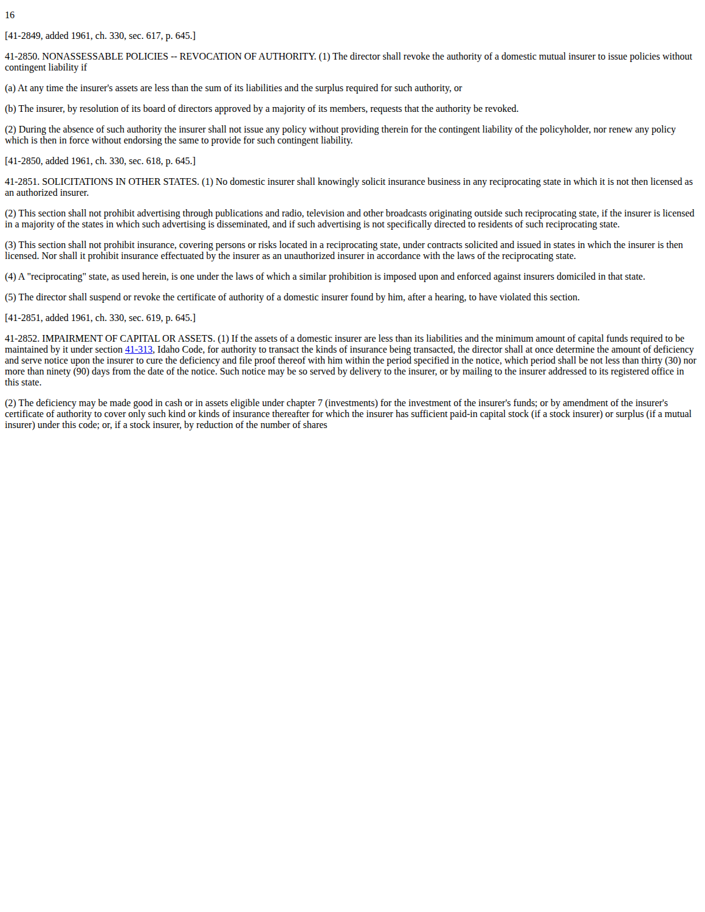16
[41-2849, added 1961, ch. 330, sec. 617, p. 645.]
41-2850. NONASSESSABLE POLICIES -- REVOCATION OF AUTHORITY. (1) The director shall revoke the authority of a domestic mutual insurer to issue policies without contingent liability if
(a) At any time the insurer's assets are less than the sum of its liabilities and the surplus required for such authority, or
(b) The insurer, by resolution of its board of directors approved by a majority of its members, requests that the authority be revoked.
(2) During the absence of such authority the insurer shall not issue any policy without providing therein for the contingent liability of the policyholder, nor renew any policy which is then in force without endorsing the same to provide for such contingent liability.
[41-2850, added 1961, ch. 330, sec. 618, p. 645.]
41-2851. SOLICITATIONS IN OTHER STATES. (1) No domestic insurer shall knowingly solicit insurance business in any reciprocating state in which it is not then licensed as an authorized insurer.
(2) This section shall not prohibit advertising through publications and radio, television and other broadcasts originating outside such reciprocating state, if the insurer is licensed in a majority of the states in which such advertising is disseminated, and if such advertising is not specifically directed to residents of such reciprocating state.
(3) This section shall not prohibit insurance, covering persons or risks located in a reciprocating state, under contracts solicited and issued in states in which the insurer is then licensed. Nor shall it prohibit insurance effectuated by the insurer as an unauthorized insurer in accordance with the laws of the reciprocating state.
(4) A "reciprocating" state, as used herein, is one under the laws of which a similar prohibition is imposed upon and enforced against insurers domiciled in that state.
(5) The director shall suspend or revoke the certificate of authority of a domestic insurer found by him, after a hearing, to have violated this section.
[41-2851, added 1961, ch. 330, sec. 619, p. 645.]
41-2852. IMPAIRMENT OF CAPITAL OR ASSETS. (1) If the assets of a domestic insurer are less than its liabilities and the minimum amount of capital funds required to be maintained by it under section 41-313, Idaho Code, for authority to transact the kinds of insurance being transacted, the director shall at once determine the amount of deficiency and serve notice upon the insurer to cure the deficiency and file proof thereof with him within the period specified in the notice, which period shall be not less than thirty (30) nor more than ninety (90) days from the date of the notice. Such notice may be so served by delivery to the insurer, or by mailing to the insurer addressed to its registered office in this state.
(2) The deficiency may be made good in cash or in assets eligible under chapter 7 (investments) for the investment of the insurer's funds; or by amendment of the insurer's certificate of authority to cover only such kind or kinds of insurance thereafter for which the insurer has sufficient paid-in capital stock (if a stock insurer) or surplus (if a mutual insurer) under this code; or, if a stock insurer, by reduction of the number of shares